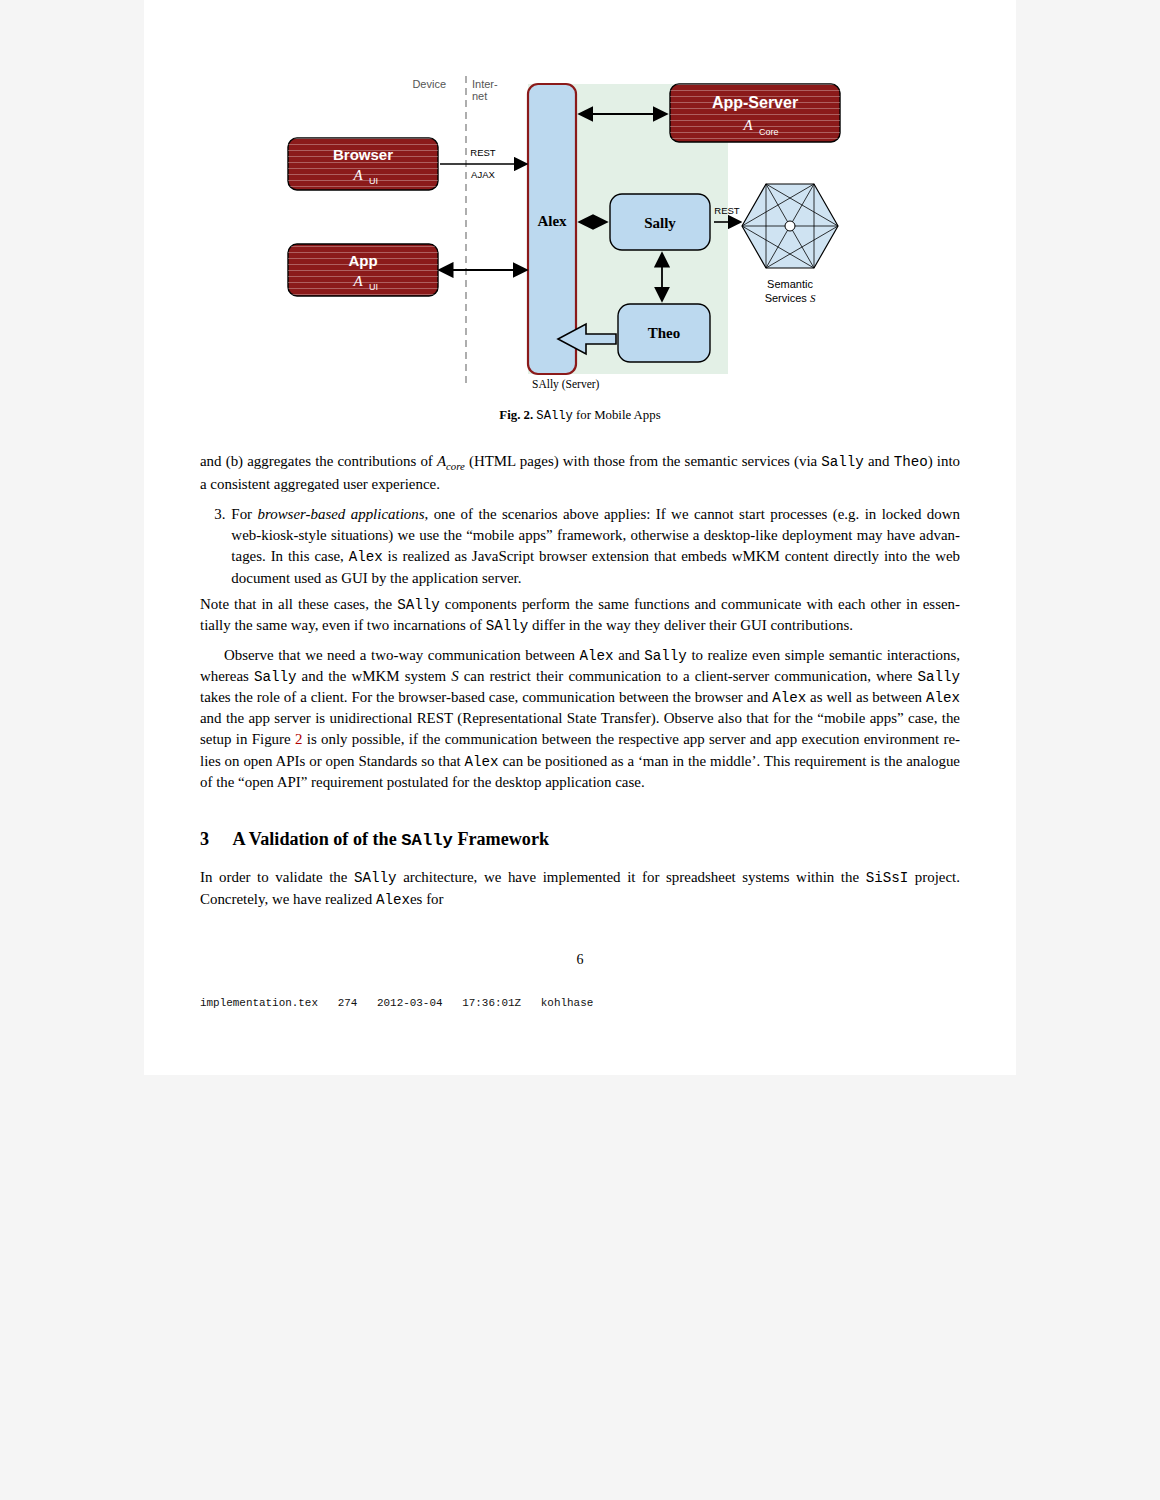Device Inter- net Browser A UI App A UI Alex App-Server A Core Sally Theo Semantic Services S REST AJAX REST SAlly (Server)
Fig. 2. SAlly for Mobile Apps
and (b) aggregates the contributions of Acore (HTML pages) with those from the semantic services (via Sally and Theo) into a consistent aggregated user experience.
3. For browser-based applications, one of the scenarios above applies: If we cannot start processes (e.g. in locked down web-kiosk-style situations) we use the “mobile apps” framework, otherwise a desktop-like deployment may have advantages. In this case, Alex is realized as JavaScript browser extension that embeds wMKM content directly into the web document used as GUI by the application server.
Note that in all these cases, the SAlly components perform the same functions and communicate with each other in essentially the same way, even if two incarnations of SAlly differ in the way they deliver their GUI contributions.
Observe that we need a two-way communication between Alex and Sally to realize even simple semantic interactions, whereas Sally and the wMKM system S can restrict their communication to a client-server communication, where Sally takes the role of a client. For the browser-based case, communication between the browser and Alex as well as between Alex and the app server is unidirectional REST (Representational State Transfer). Observe also that for the “mobile apps” case, the setup in Figure 2 is only possible, if the communication between the respective app server and app execution environment relies on open APIs or open Standards so that Alex can be positioned as a ‘man in the middle’. This requirement is the analogue of the “open API” requirement postulated for the desktop application case.
3 A Validation of of the SAlly Framework
In order to validate the SAlly architecture, we have implemented it for spreadsheet systems within the SiSsI project. Concretely, we have realized Alexes for
6
implementation.tex 274 2012-03-04 17:36:01Z kohlhase